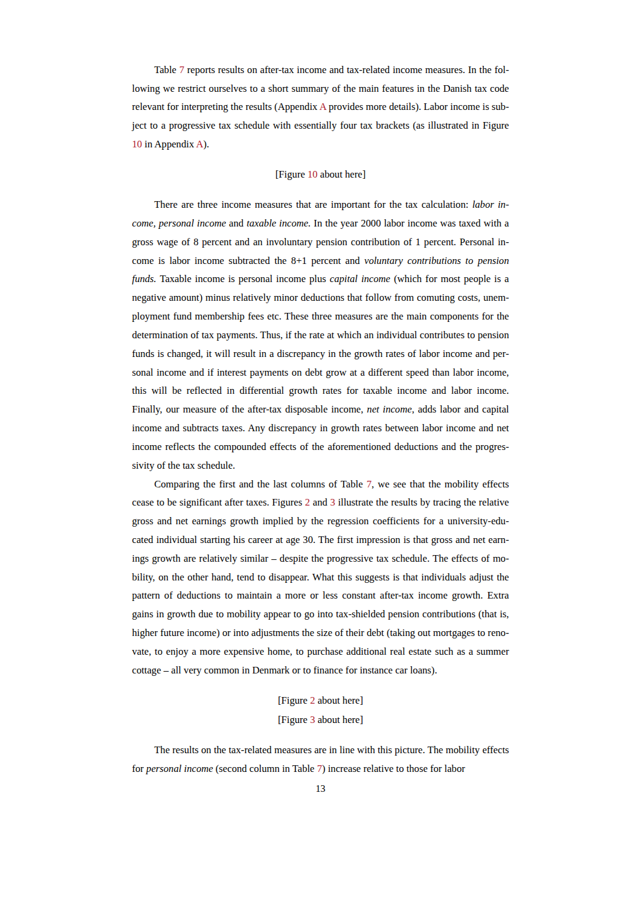Table 7 reports results on after-tax income and tax-related income measures. In the following we restrict ourselves to a short summary of the main features in the Danish tax code relevant for interpreting the results (Appendix A provides more details). Labor income is subject to a progressive tax schedule with essentially four tax brackets (as illustrated in Figure 10 in Appendix A).
[Figure 10 about here]
There are three income measures that are important for the tax calculation: labor income, personal income and taxable income. In the year 2000 labor income was taxed with a gross wage of 8 percent and an involuntary pension contribution of 1 percent. Personal income is labor income subtracted the 8+1 percent and voluntary contributions to pension funds. Taxable income is personal income plus capital income (which for most people is a negative amount) minus relatively minor deductions that follow from comuting costs, unemployment fund membership fees etc. These three measures are the main components for the determination of tax payments. Thus, if the rate at which an individual contributes to pension funds is changed, it will result in a discrepancy in the growth rates of labor income and personal income and if interest payments on debt grow at a different speed than labor income, this will be reflected in differential growth rates for taxable income and labor income. Finally, our measure of the after-tax disposable income, net income, adds labor and capital income and subtracts taxes. Any discrepancy in growth rates between labor income and net income reflects the compounded effects of the aforementioned deductions and the progressivity of the tax schedule.
Comparing the first and the last columns of Table 7, we see that the mobility effects cease to be significant after taxes. Figures 2 and 3 illustrate the results by tracing the relative gross and net earnings growth implied by the regression coefficients for a university-educated individual starting his career at age 30. The first impression is that gross and net earnings growth are relatively similar – despite the progressive tax schedule. The effects of mobility, on the other hand, tend to disappear. What this suggests is that individuals adjust the pattern of deductions to maintain a more or less constant after-tax income growth. Extra gains in growth due to mobility appear to go into tax-shielded pension contributions (that is, higher future income) or into adjustments the size of their debt (taking out mortgages to renovate, to enjoy a more expensive home, to purchase additional real estate such as a summer cottage – all very common in Denmark or to finance for instance car loans).
[Figure 2 about here]
[Figure 3 about here]
The results on the tax-related measures are in line with this picture. The mobility effects for personal income (second column in Table 7) increase relative to those for labor
13